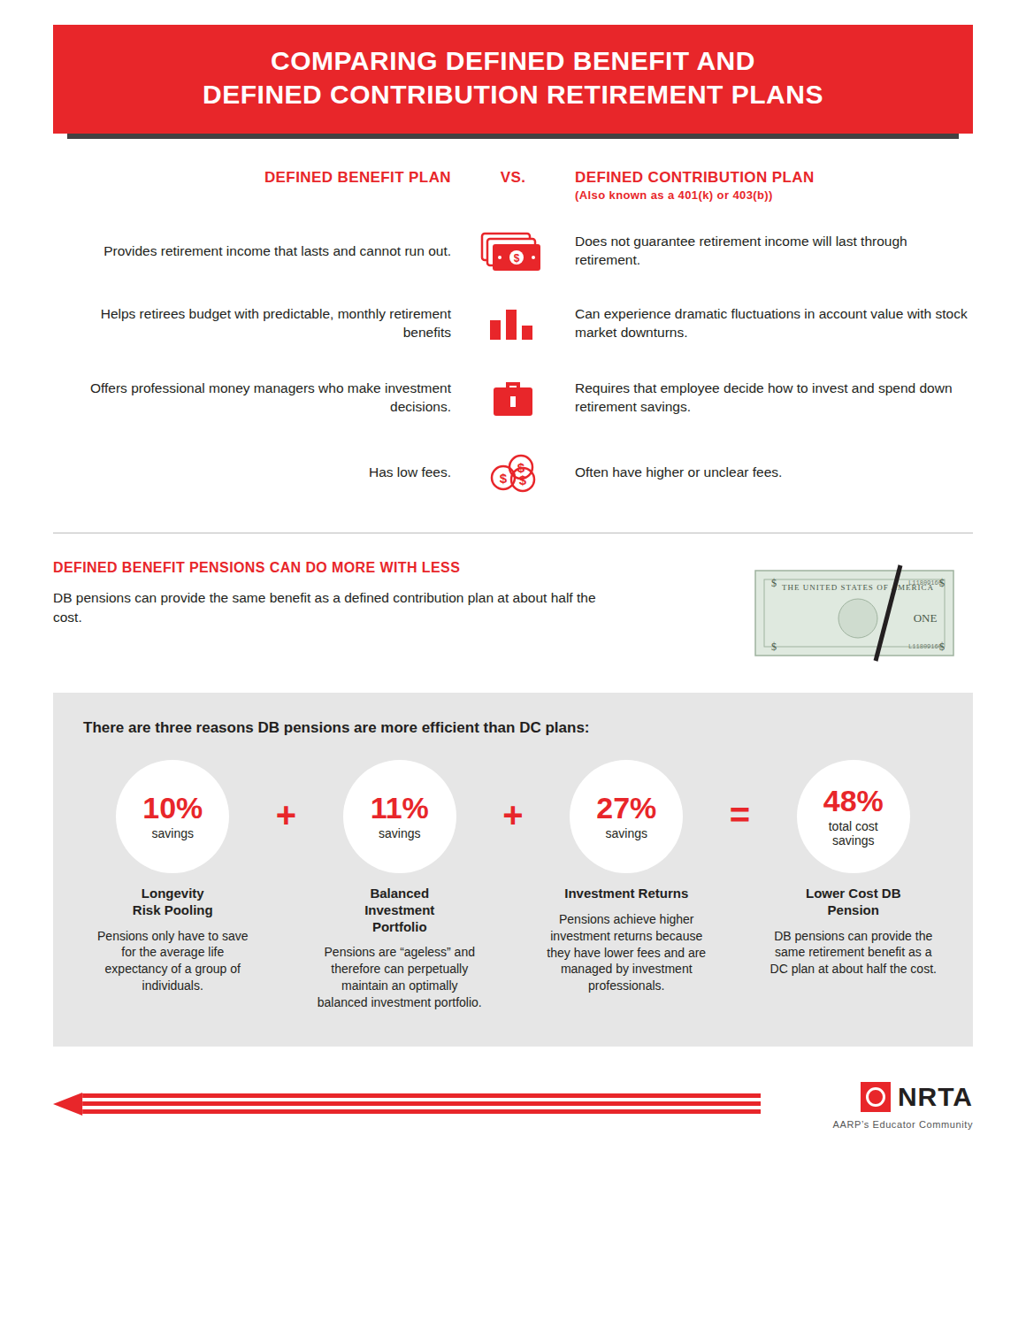Comparing Defined Benefit and
Defined Contribution Retirement Plans
Defined Benefit Plan
VS.
Defined Contribution Plan (Also known as a 401(k) or 403(b))
Provides retirement income that lasts and cannot run out.
$
Does not guarantee retirement income will last through retirement.
Helps retirees budget with predictable, monthly retirement benefits
Can experience dramatic fluctuations in account value with stock market downturns.
Offers professional money managers who make investment decisions.
Requires that employee decide how to invest and spend down retirement savings.
Has low fees.
$ $ $
Often have higher or unclear fees.
Defined Benefit Pensions Can Do More With Less
DB pensions can provide the same benefit as a defined contribution plan at about half the cost.
THE UNITED STATES OF AMERICA L11809160 ONE $ $ $ $ L11809160
There are three reasons DB pensions are more efficient than DC plans:
10% savings
Longevity
Risk Pooling
Pensions only have to save for the average life expectancy of a group of individuals.
+
11% savings
Balanced
Investment
Portfolio
Pensions are “ageless” and therefore can perpetually maintain an optimally balanced investment portfolio.
+
27% savings
Investment Returns
Pensions achieve higher investment returns because they have lower fees and are managed by investment profes­sionals.
=
48% total cost
savings
Lower Cost DB
Pension
DB pensions can provide the same retirement benefit as a DC plan at about half the cost.
NRTA
AARP’s Educator Community